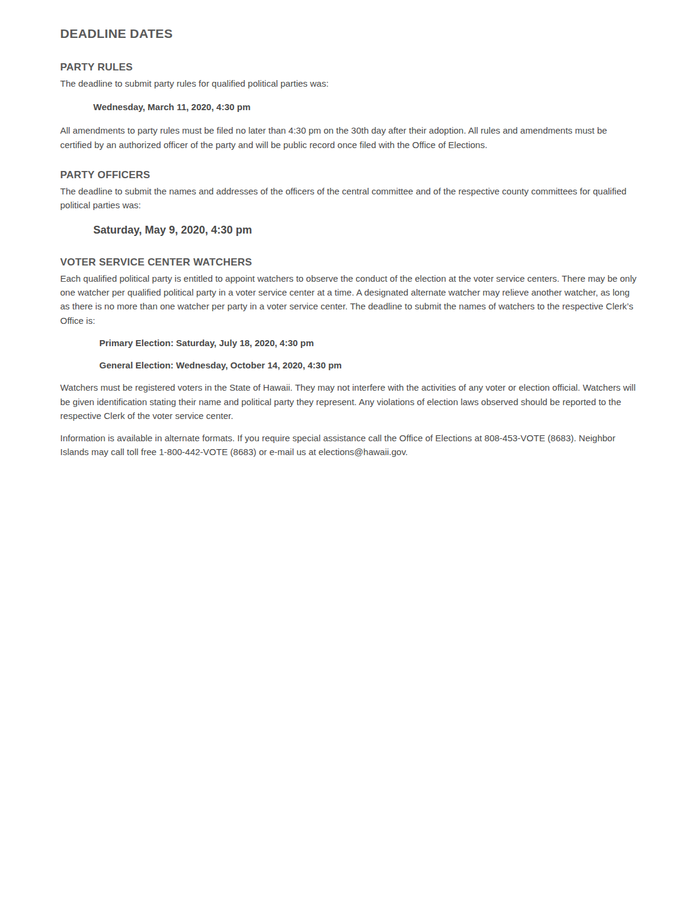DEADLINE DATES
PARTY RULES
The deadline to submit party rules for qualified political parties was:
Wednesday, March 11, 2020, 4:30 pm
All amendments to party rules must be filed no later than 4:30 pm on the 30th day after their adoption. All rules and amendments must be certified by an authorized officer of the party and will be public record once filed with the Office of Elections.
PARTY OFFICERS
The deadline to submit the names and addresses of the officers of the central committee and of the respective county committees for qualified political parties was:
Saturday, May 9, 2020, 4:30 pm
VOTER SERVICE CENTER WATCHERS
Each qualified political party is entitled to appoint watchers to observe the conduct of the election at the voter service centers. There may be only one watcher per qualified political party in a voter service center at a time. A designated alternate watcher may relieve another watcher, as long as there is no more than one watcher per party in a voter service center. The deadline to submit the names of watchers to the respective Clerk’s Office is:
Primary Election: Saturday, July 18, 2020, 4:30 pm
General Election: Wednesday, October 14, 2020, 4:30 pm
Watchers must be registered voters in the State of Hawaii. They may not interfere with the activities of any voter or election official. Watchers will be given identification stating their name and political party they represent. Any violations of election laws observed should be reported to the respective Clerk of the voter service center.
Information is available in alternate formats. If you require special assistance call the Office of Elections at 808-453-VOTE (8683). Neighbor Islands may call toll free 1-800-442-VOTE (8683) or e-mail us at elections@hawaii.gov.